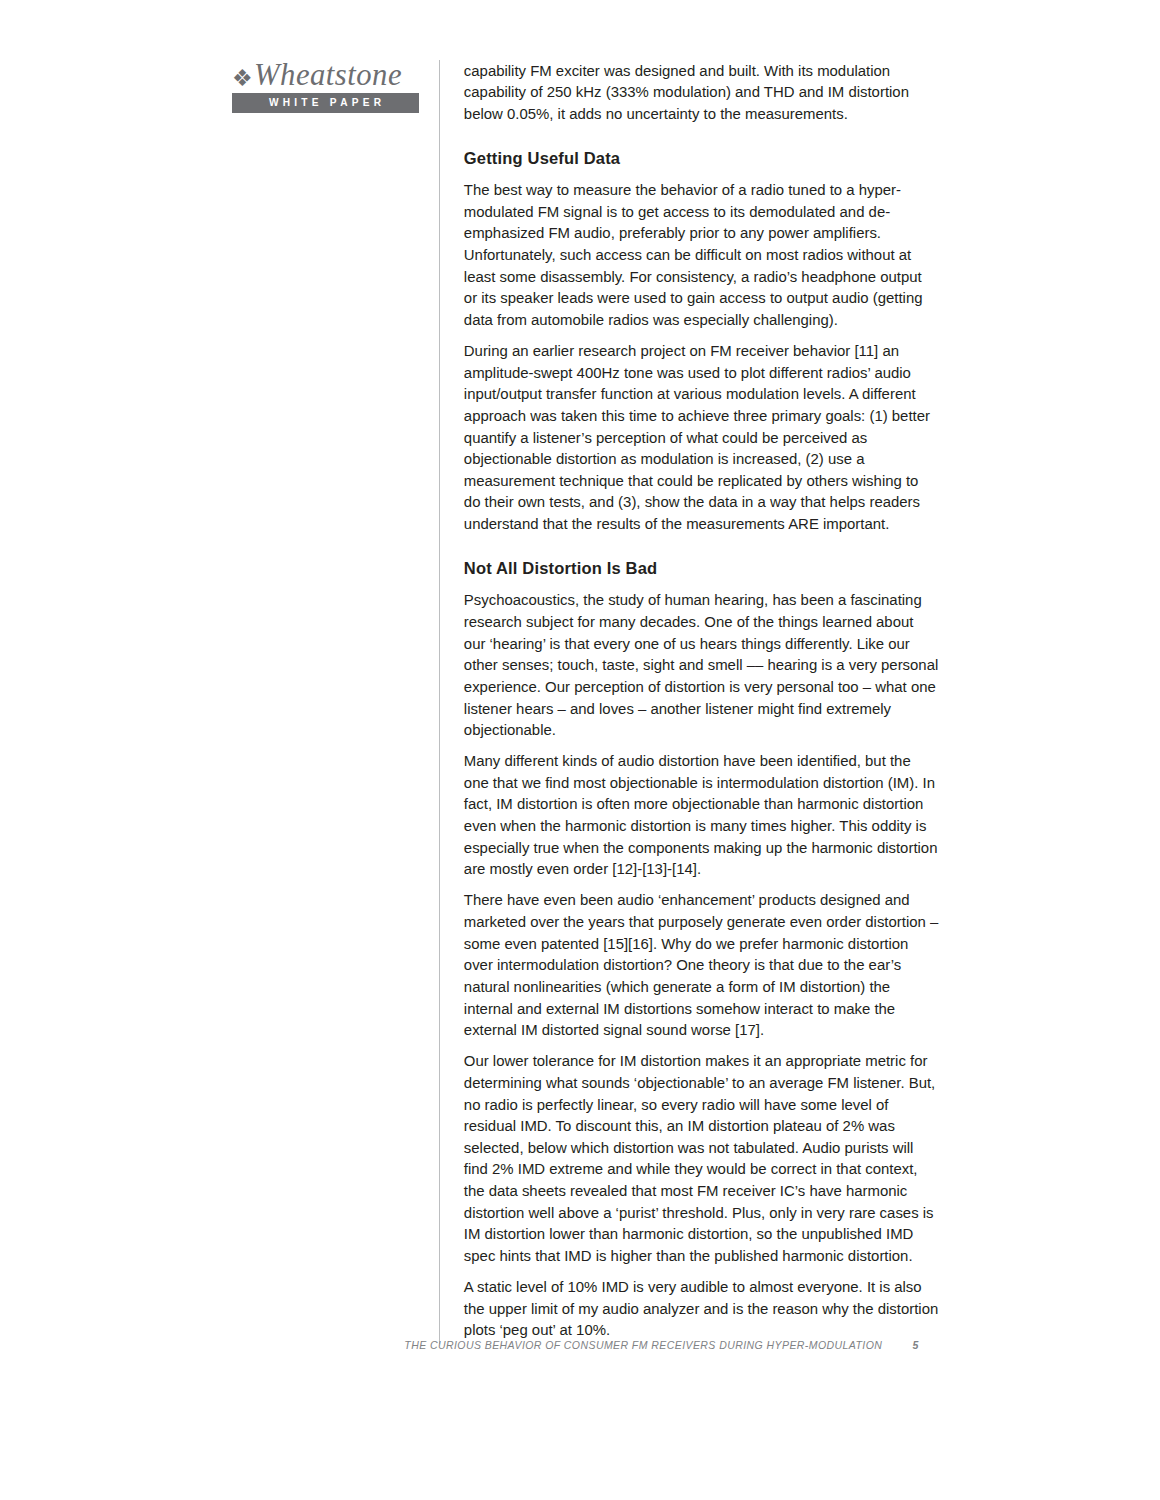❖Wheatstone
WHITE PAPER
capability FM exciter was designed and built. With its modulation capability of 250 kHz (333% modulation) and THD and IM distortion below 0.05%, it adds no uncertainty to the measurements.
Getting Useful Data
The best way to measure the behavior of a radio tuned to a hyper-modulated FM signal is to get access to its demodulated and de-emphasized FM audio, preferably prior to any power amplifiers. Unfortunately, such access can be difficult on most radios without at least some disassembly. For consistency, a radio’s headphone output or its speaker leads were used to gain access to output audio (getting data from automobile radios was especially challenging).
During an earlier research project on FM receiver behavior [11] an amplitude-swept 400Hz tone was used to plot different radios’ audio input/output transfer function at various modulation levels. A different approach was taken this time to achieve three primary goals: (1) better quantify a listener’s perception of what could be perceived as objectionable distortion as modulation is increased, (2) use a measurement technique that could be replicated by others wishing to do their own tests, and (3), show the data in a way that helps readers understand that the results of the measurements ARE important.
Not All Distortion Is Bad
Psychoacoustics, the study of human hearing, has been a fascinating research subject for many decades. One of the things learned about our ‘hearing’ is that every one of us hears things differently. Like our other senses; touch, taste, sight and smell –– hearing is a very personal experience. Our perception of distortion is very personal too – what one listener hears – and loves – another listener might find extremely objectionable.
Many different kinds of audio distortion have been identified, but the one that we find most objectionable is intermodulation distortion (IM). In fact, IM distortion is often more objectionable than harmonic distortion even when the harmonic distortion is many times higher. This oddity is especially true when the components making up the harmonic distortion are mostly even order [12]-[13]-[14].
There have even been audio ‘enhancement’ products designed and marketed over the years that purposely generate even order distortion – some even patented [15][16]. Why do we prefer harmonic distortion over intermodulation distortion? One theory is that due to the ear’s natural nonlinearities (which generate a form of IM distortion) the internal and external IM distortions somehow interact to make the external IM distorted signal sound worse [17].
Our lower tolerance for IM distortion makes it an appropriate metric for determining what sounds ‘objectionable’ to an average FM listener. But, no radio is perfectly linear, so every radio will have some level of residual IMD. To discount this, an IM distortion plateau of 2% was selected, below which distortion was not tabulated. Audio purists will find 2% IMD extreme and while they would be correct in that context, the data sheets revealed that most FM receiver IC’s have harmonic distortion well above a ‘purist’ threshold. Plus, only in very rare cases is IM distortion lower than harmonic distortion, so the unpublished IMD spec hints that IMD is higher than the published harmonic distortion.
A static level of 10% IMD is very audible to almost everyone. It is also the upper limit of my audio analyzer and is the reason why the distortion plots ‘peg out’ at 10%.
THE CURIOUS BEHAVIOR OF CONSUMER FM RECEIVERS DURING HYPER-MODULATION 5